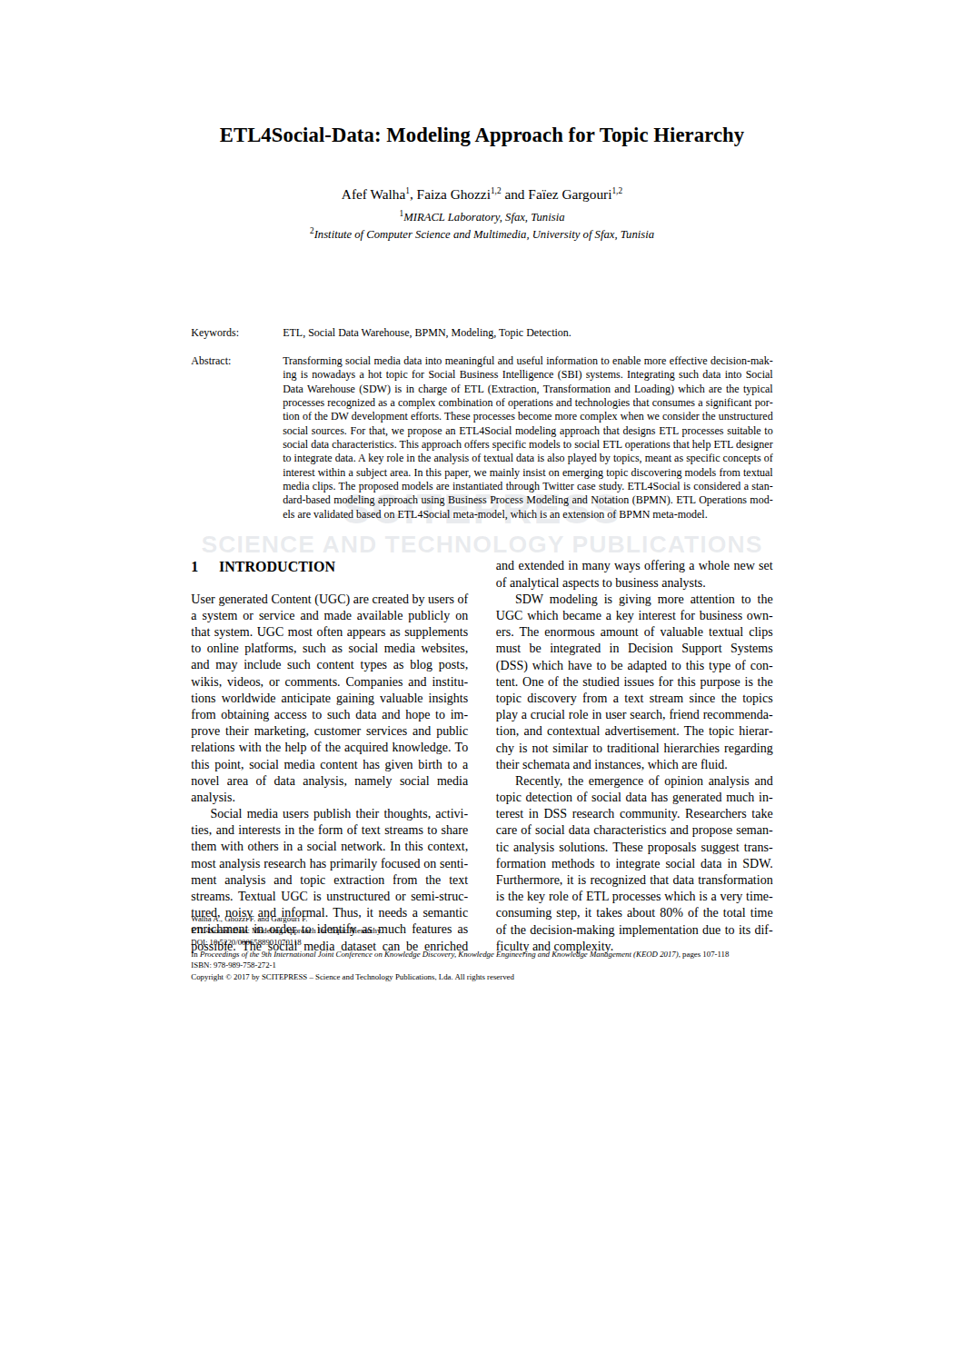SCITEPRESS
SCIENCE AND TECHNOLOGY PUBLICATIONS
ETL4Social-Data: Modeling Approach for Topic Hierarchy
Afef Walha1, Faiza Ghozzi1,2 and Faïez Gargouri1,2
1MIRACL Laboratory, Sfax, Tunisia
2Institute of Computer Science and Multimedia, University of Sfax, Tunisia
Keywords:
ETL, Social Data Warehouse, BPMN, Modeling, Topic Detection.
Abstract:
Transforming social media data into meaningful and useful information to enable more effective decision-making is nowadays a hot topic for Social Business Intelligence (SBI) systems. Integrating such data into Social Data Warehouse (SDW) is in charge of ETL (Extraction, Transformation and Loading) which are the typical processes recognized as a complex combination of operations and technologies that consumes a significant portion of the DW development efforts. These processes become more complex when we consider the unstructured social sources. For that, we propose an ETL4Social modeling approach that designs ETL processes suitable to social data characteristics. This approach offers specific models to social ETL operations that help ETL designer to integrate data. A key role in the analysis of textual data is also played by topics, meant as specific concepts of interest within a subject area. In this paper, we mainly insist on emerging topic discovering models from textual media clips. The proposed models are instantiated through Twitter case study. ETL4Social is considered a standard-based modeling approach using Business Process Modeling and Notation (BPMN). ETL Operations models are validated based on ETL4Social meta-model, which is an extension of BPMN meta-model.
1 INTRODUCTION
User generated Content (UGC) are created by users of a system or service and made available publicly on that system. UGC most often appears as supplements to online platforms, such as social media websites, and may include such content types as blog posts, wikis, videos, or comments. Companies and institutions worldwide anticipate gaining valuable insights from obtaining access to such data and hope to improve their marketing, customer services and public relations with the help of the acquired knowledge. To this point, social media content has given birth to a novel area of data analysis, namely social media analysis.
Social media users publish their thoughts, activities, and interests in the form of text streams to share them with others in a social network. In this context, most analysis research has primarily focused on sentiment analysis and topic extraction from the text streams. Textual UGC is unstructured or semi-structured, noisy and informal. Thus, it needs a semantic enrichment in order to identify as much features as possible. The social media dataset can be enriched and extended in many ways offering a whole new set of analytical aspects to business analysts.
SDW modeling is giving more attention to the UGC which became a key interest for business owners. The enormous amount of valuable textual clips must be integrated in Decision Support Systems (DSS) which have to be adapted to this type of content. One of the studied issues for this purpose is the topic discovery from a text stream since the topics play a crucial role in user search, friend recommendation, and contextual advertisement. The topic hierarchy is not similar to traditional hierarchies regarding their schemata and instances, which are fluid.
Recently, the emergence of opinion analysis and topic detection of social data has generated much interest in DSS research community. Researchers take care of social data characteristics and propose semantic analysis solutions. These proposals suggest transformation methods to integrate social data in SDW. Furthermore, it is recognized that data transformation is the key role of ETL processes which is a very time-consuming step, it takes about 80% of the total time of the decision-making implementation due to its difficulty and complexity.
Walha A., Ghozzi F. and Gargouri F.
ETL4Social-Data: Modeling Approach for Topic Hierarchy.
DOI: 10.5220/0006588901070118
In Proceedings of the 9th International Joint Conference on Knowledge Discovery, Knowledge Engineering and Knowledge Management (KEOD 2017), pages 107-118
ISBN: 978-989-758-272-1
Copyright © 2017 by SCITEPRESS – Science and Technology Publications, Lda. All rights reserved